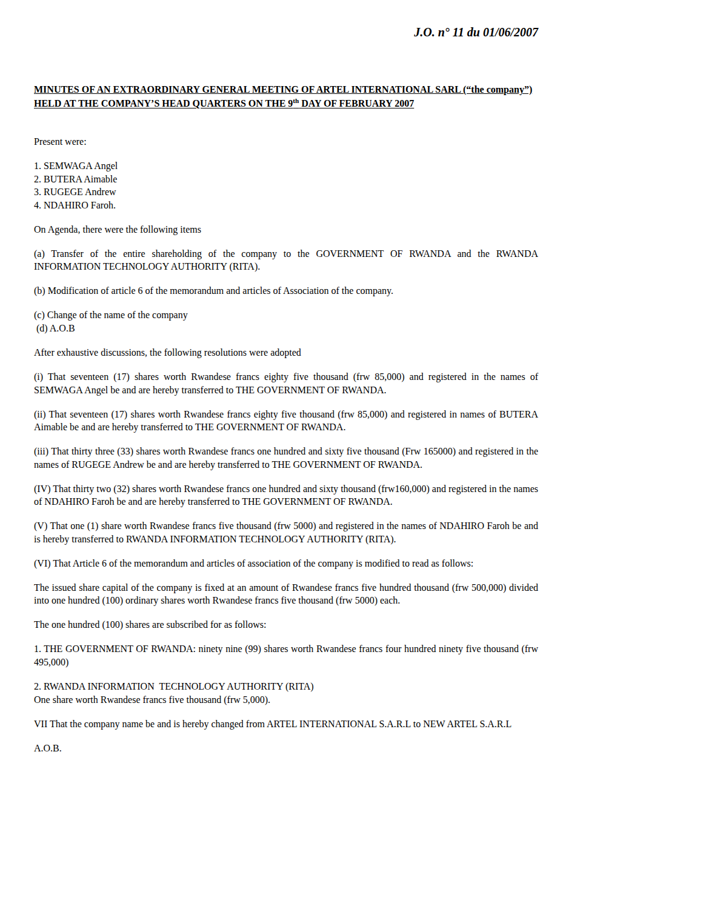J.O. n° 11 du 01/06/2007
MINUTES OF AN EXTRAORDINARY GENERAL MEETING OF ARTEL INTERNATIONAL SARL (“the company”) HELD AT THE COMPANY’S HEAD QUARTERS ON THE 9th DAY OF FEBRUARY 2007
Present were:
1. SEMWAGA Angel
2. BUTERA Aimable
3. RUGEGE Andrew
4. NDAHIRO Faroh.
On Agenda, there were the following items
(a) Transfer of the entire shareholding of the company to the GOVERNMENT OF RWANDA and the RWANDA INFORMATION TECHNOLOGY AUTHORITY (RITA).
(b) Modification of article 6 of the memorandum and articles of Association of the company.
(c) Change of the name of the company
(d) A.O.B
After exhaustive discussions, the following resolutions were adopted
(i) That seventeen (17) shares worth Rwandese francs eighty five thousand (frw 85,000) and registered in the names of SEMWAGA Angel be and are hereby transferred to THE GOVERNMENT OF RWANDA.
(ii) That seventeen (17) shares worth Rwandese francs eighty five thousand (frw 85,000) and registered in names of BUTERA Aimable be and are hereby transferred to THE GOVERNMENT OF RWANDA.
(iii) That thirty three (33) shares worth Rwandese francs one hundred and sixty five thousand (Frw 165000) and registered in the names of RUGEGE Andrew be and are hereby transferred to THE GOVERNMENT OF RWANDA.
(IV) That thirty two (32) shares worth Rwandese francs one hundred and sixty thousand (frw160,000) and registered in the names of NDAHIRO Faroh be and are hereby transferred to THE GOVERNMENT OF RWANDA.
(V) That one (1) share worth Rwandese francs five thousand (frw 5000) and registered in the names of NDAHIRO Faroh be and is hereby transferred to RWANDA INFORMATION TECHNOLOGY AUTHORITY (RITA).
(VI) That Article 6 of the memorandum and articles of association of the company is modified to read as follows:
The issued share capital of the company is fixed at an amount of Rwandese francs five hundred thousand (frw 500,000) divided into one hundred (100) ordinary shares worth Rwandese francs five thousand (frw 5000) each.
The one hundred (100) shares are subscribed for as follows:
1. THE GOVERNMENT OF RWANDA: ninety nine (99) shares worth Rwandese francs four hundred ninety five thousand (frw 495,000)
2. RWANDA INFORMATION TECHNOLOGY AUTHORITY (RITA)
One share worth Rwandese francs five thousand (frw 5,000).
VII That the company name be and is hereby changed from ARTEL INTERNATIONAL S.A.R.L to NEW ARTEL S.A.R.L
A.O.B.